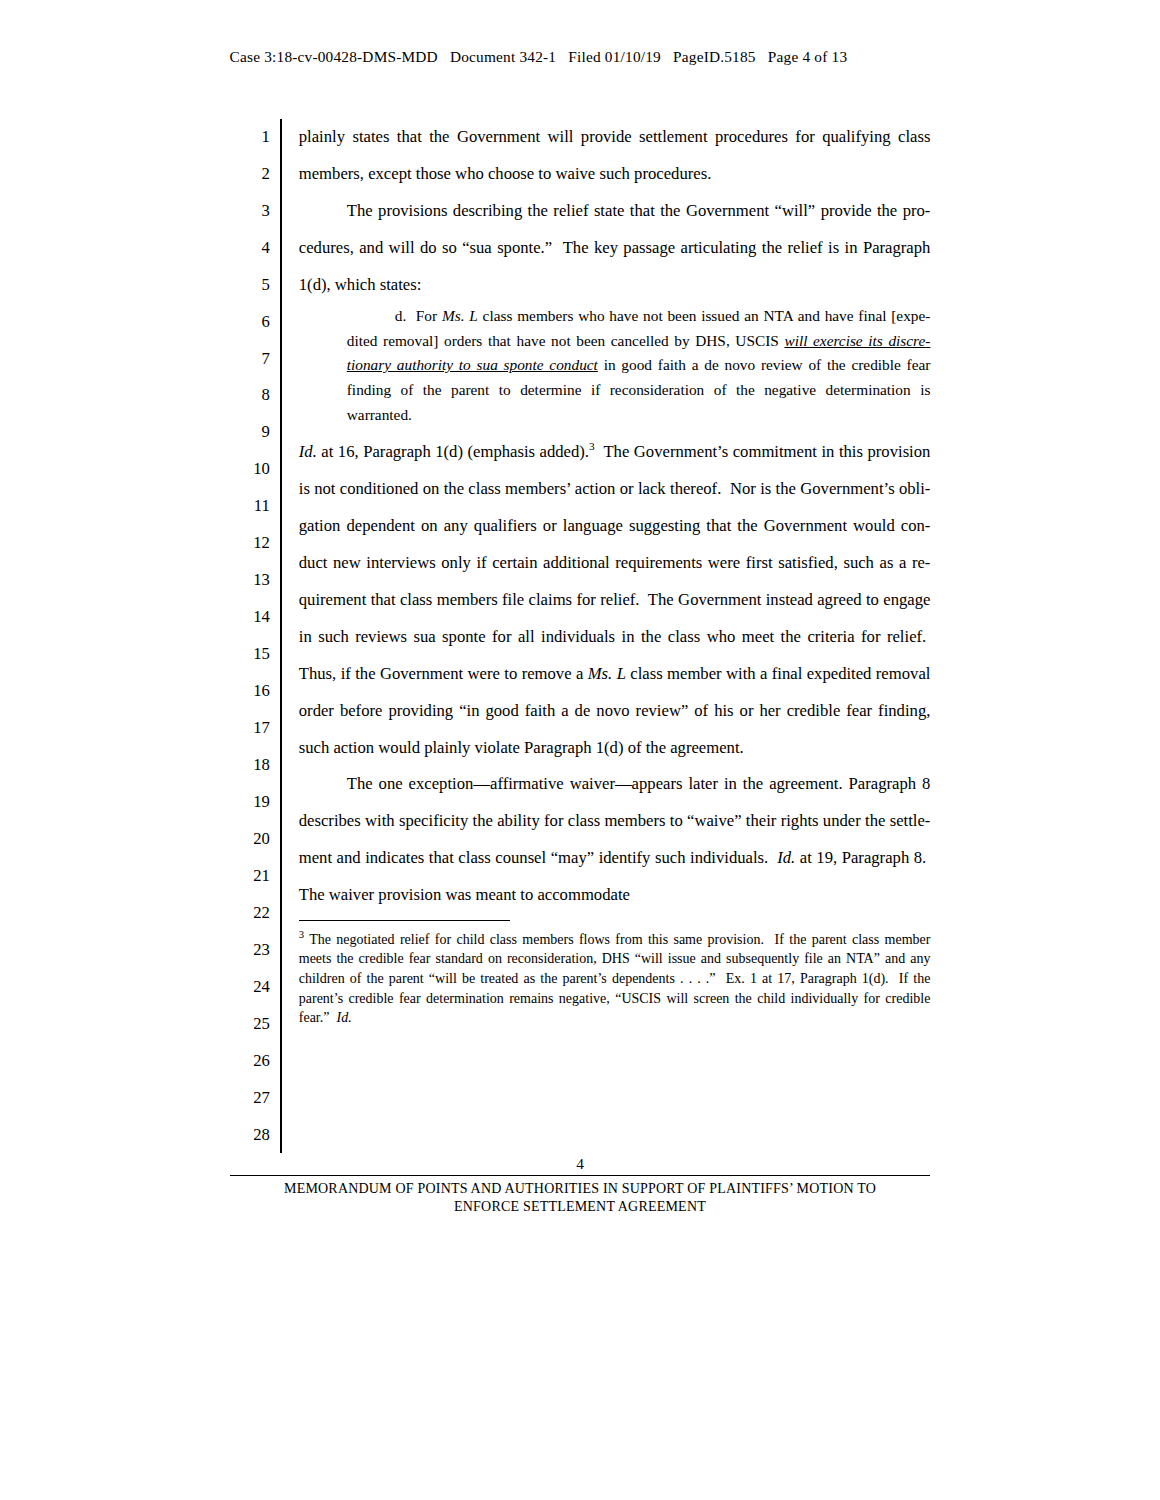Case 3:18-cv-00428-DMS-MDD Document 342-1 Filed 01/10/19 PageID.5185 Page 4 of 13
1
2
3
4
5
6
7
8
9
10
11
12
13
14
15
16
17
18
19
20
21
22
23
24
25
26
27
28
plainly states that the Government will provide settlement procedures for qualifying class members, except those who choose to waive such procedures.
The provisions describing the relief state that the Government “will” provide the procedures, and will do so “sua sponte.” The key passage articulating the relief is in Paragraph 1(d), which states:
d. For Ms. L class members who have not been issued an NTA and have final [expedited removal] orders that have not been cancelled by DHS, USCIS will exercise its discretionary authority to sua sponte conduct in good faith a de novo review of the credible fear finding of the parent to determine if reconsideration of the negative determination is warranted.
Id. at 16, Paragraph 1(d) (emphasis added).3 The Government’s commitment in this provision is not conditioned on the class members’ action or lack thereof. Nor is the Government’s obligation dependent on any qualifiers or language suggesting that the Government would conduct new interviews only if certain additional requirements were first satisfied, such as a requirement that class members file claims for relief. The Government instead agreed to engage in such reviews sua sponte for all individuals in the class who meet the criteria for relief. Thus, if the Government were to remove a Ms. L class member with a final expedited removal order before providing “in good faith a de novo review” of his or her credible fear finding, such action would plainly violate Paragraph 1(d) of the agreement.
The one exception—affirmative waiver—appears later in the agreement. Paragraph 8 describes with specificity the ability for class members to “waive” their rights under the settlement and indicates that class counsel “may” identify such individuals. Id. at 19, Paragraph 8. The waiver provision was meant to accommodate
3 The negotiated relief for child class members flows from this same provision. If the parent class member meets the credible fear standard on reconsideration, DHS “will issue and subsequently file an NTA” and any children of the parent “will be treated as the parent’s dependents . . . .” Ex. 1 at 17, Paragraph 1(d). If the parent’s credible fear determination remains negative, “USCIS will screen the child individually for credible fear.” Id.
4
MEMORANDUM OF POINTS AND AUTHORITIES IN SUPPORT OF PLAINTIFFS’ MOTION TO
ENFORCE SETTLEMENT AGREEMENT